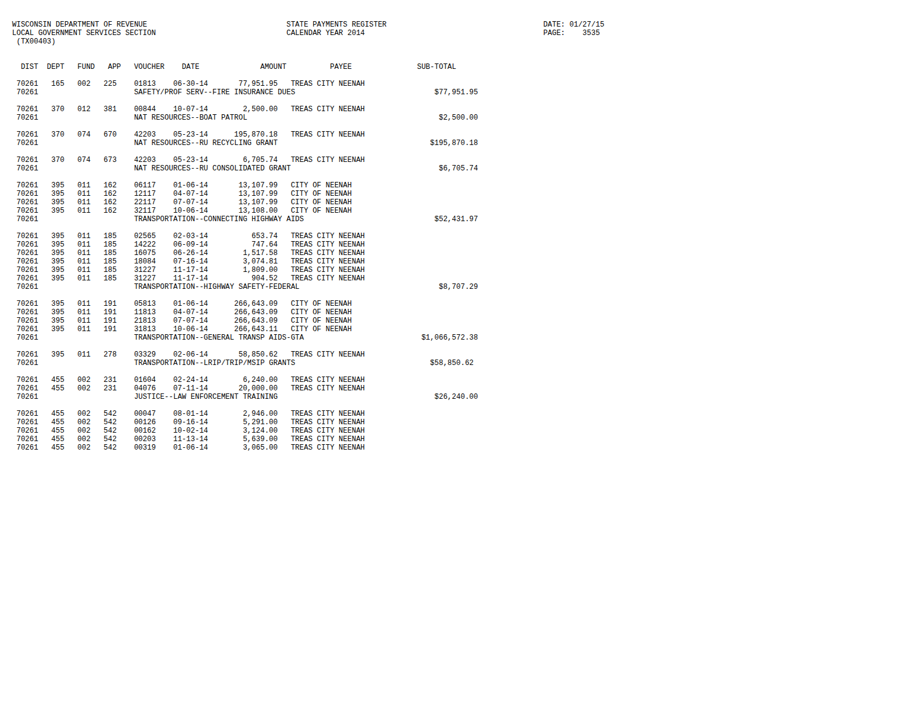WISCONSIN DEPARTMENT OF REVENUE STATE PAYMENTS REGISTER DATE: 01/27/15 LOCAL GOVERNMENT SERVICES SECTION CALENDAR YEAR 2014 PAGE: 3535 (TX00403) DIST DEPT FUND APP VOUCHER DATE AMOUNT PAYEE SUB-TOTAL 70261 165 002 225 01813 06-30-14 77,951.95 TREAS CITY NEENAH 70261 SAFETY/PROF SERV--FIRE INSURANCE DUES $77,951.95 70261 370 012 381 00844 10-07-14 2,500.00 TREAS CITY NEENAH 70261 NAT RESOURCES--BOAT PATROL $2,500.00 70261 370 074 670 42203 05-23-14 195,870.18 TREAS CITY NEENAH 70261 NAT RESOURCES--RU RECYCLING GRANT $195,870.18 70261 370 074 673 42203 05-23-14 6,705.74 TREAS CITY NEENAH 70261 NAT RESOURCES--RU CONSOLIDATED GRANT $6,705.74 70261 395 011 162 06117 01-06-14 13,107.99 CITY OF NEENAH 70261 395 011 162 12117 04-07-14 13,107.99 CITY OF NEENAH 70261 395 011 162 22117 07-07-14 13,107.99 CITY OF NEENAH 70261 395 011 162 32117 10-06-14 13,108.00 CITY OF NEENAH 70261 TRANSPORTATION--CONNECTING HIGHWAY AIDS $52,431.97 70261 395 011 185 02565 02-03-14 653.74 TREAS CITY NEENAH 70261 395 011 185 14222 06-09-14 747.64 TREAS CITY NEENAH 70261 395 011 185 16075 06-26-14 1,517.58 TREAS CITY NEENAH 70261 395 011 185 18084 07-16-14 3,074.81 TREAS CITY NEENAH 70261 395 011 185 31227 11-17-14 1,809.00 TREAS CITY NEENAH 70261 395 011 185 31227 11-17-14 904.52 TREAS CITY NEENAH 70261 TRANSPORTATION--HIGHWAY SAFETY-FEDERAL $8,707.29 70261 395 011 191 05813 01-06-14 266,643.09 CITY OF NEENAH 70261 395 011 191 11813 04-07-14 266,643.09 CITY OF NEENAH 70261 395 011 191 21813 07-07-14 266,643.09 CITY OF NEENAH 70261 395 011 191 31813 10-06-14 266,643.11 CITY OF NEENAH 70261 TRANSPORTATION--GENERAL TRANSP AIDS-GTA $1,066,572.38 70261 395 011 278 03329 02-06-14 58,850.62 TREAS CITY NEENAH 70261 TRANSPORTATION--LRIP/TRIP/MSIP GRANTS $58,850.62 70261 455 002 231 01604 02-24-14 6,240.00 TREAS CITY NEENAH 70261 455 002 231 04076 07-11-14 20,000.00 TREAS CITY NEENAH 70261 JUSTICE--LAW ENFORCEMENT TRAINING $26,240.00 70261 455 002 542 00047 08-01-14 2,946.00 TREAS CITY NEENAH 70261 455 002 542 00126 09-16-14 5,291.00 TREAS CITY NEENAH 70261 455 002 542 00162 10-02-14 3,124.00 TREAS CITY NEENAH 70261 455 002 542 00203 11-13-14 5,639.00 TREAS CITY NEENAH 70261 455 002 542 00319 01-06-14 3,065.00 TREAS CITY NEENAH